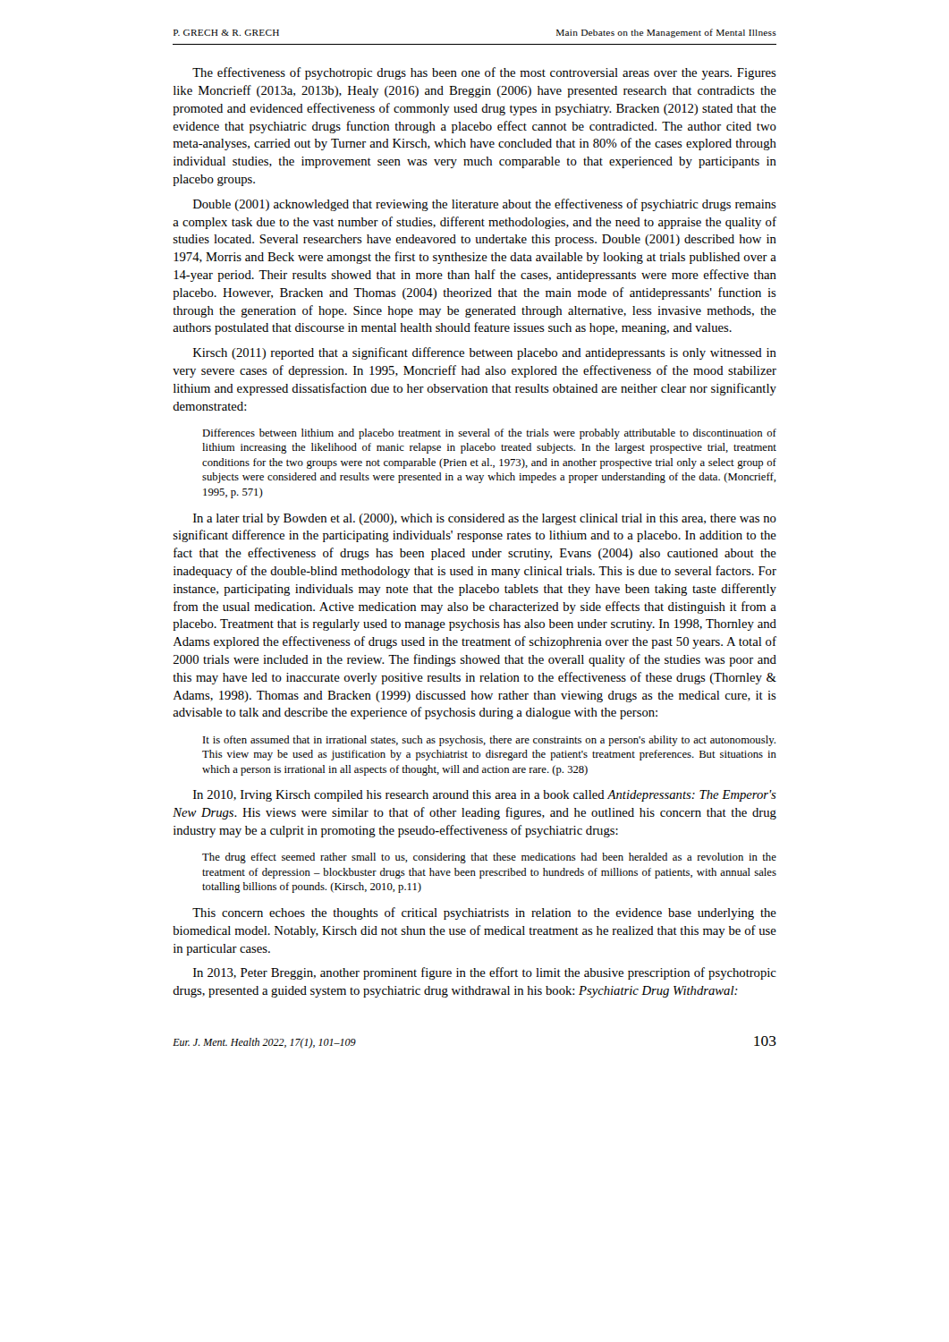P. Grech & R. Grech Main Debates on the Management of Mental Illness
The effectiveness of psychotropic drugs has been one of the most controversial areas over the years. Figures like Moncrieff (2013a, 2013b), Healy (2016) and Breggin (2006) have presented research that contradicts the promoted and evidenced effectiveness of commonly used drug types in psychiatry. Bracken (2012) stated that the evidence that psychiatric drugs function through a placebo effect cannot be contradicted. The author cited two meta-analyses, carried out by Turner and Kirsch, which have concluded that in 80% of the cases explored through individual studies, the improvement seen was very much comparable to that experienced by participants in placebo groups.
Double (2001) acknowledged that reviewing the literature about the effectiveness of psychiatric drugs remains a complex task due to the vast number of studies, different methodologies, and the need to appraise the quality of studies located. Several researchers have endeavored to undertake this process. Double (2001) described how in 1974, Morris and Beck were amongst the first to synthesize the data available by looking at trials published over a 14-year period. Their results showed that in more than half the cases, antidepressants were more effective than placebo. However, Bracken and Thomas (2004) theorized that the main mode of antidepressants' function is through the generation of hope. Since hope may be generated through alternative, less invasive methods, the authors postulated that discourse in mental health should feature issues such as hope, meaning, and values.
Kirsch (2011) reported that a significant difference between placebo and antidepressants is only witnessed in very severe cases of depression. In 1995, Moncrieff had also explored the effectiveness of the mood stabilizer lithium and expressed dissatisfaction due to her observation that results obtained are neither clear nor significantly demonstrated:
Differences between lithium and placebo treatment in several of the trials were probably attributable to discontinuation of lithium increasing the likelihood of manic relapse in placebo treated subjects. In the largest prospective trial, treatment conditions for the two groups were not comparable (Prien et al., 1973), and in another prospective trial only a select group of subjects were considered and results were presented in a way which impedes a proper understanding of the data. (Moncrieff, 1995, p. 571)
In a later trial by Bowden et al. (2000), which is considered as the largest clinical trial in this area, there was no significant difference in the participating individuals' response rates to lithium and to a placebo. In addition to the fact that the effectiveness of drugs has been placed under scrutiny, Evans (2004) also cautioned about the inadequacy of the double-blind methodology that is used in many clinical trials. This is due to several factors. For instance, participating individuals may note that the placebo tablets that they have been taking taste differently from the usual medication. Active medication may also be characterized by side effects that distinguish it from a placebo. Treatment that is regularly used to manage psychosis has also been under scrutiny. In 1998, Thornley and Adams explored the effectiveness of drugs used in the treatment of schizophrenia over the past 50 years. A total of 2000 trials were included in the review. The findings showed that the overall quality of the studies was poor and this may have led to inaccurate overly positive results in relation to the effectiveness of these drugs (Thornley & Adams, 1998). Thomas and Bracken (1999) discussed how rather than viewing drugs as the medical cure, it is advisable to talk and describe the experience of psychosis during a dialogue with the person:
It is often assumed that in irrational states, such as psychosis, there are constraints on a person's ability to act autonomously. This view may be used as justification by a psychiatrist to disregard the patient's treatment preferences. But situations in which a person is irrational in all aspects of thought, will and action are rare. (p. 328)
In 2010, Irving Kirsch compiled his research around this area in a book called Antidepressants: The Emperor's New Drugs. His views were similar to that of other leading figures, and he outlined his concern that the drug industry may be a culprit in promoting the pseudo-effectiveness of psychiatric drugs:
The drug effect seemed rather small to us, considering that these medications had been heralded as a revolution in the treatment of depression – blockbuster drugs that have been prescribed to hundreds of millions of patients, with annual sales totalling billions of pounds. (Kirsch, 2010, p.11)
This concern echoes the thoughts of critical psychiatrists in relation to the evidence base underlying the biomedical model. Notably, Kirsch did not shun the use of medical treatment as he realized that this may be of use in particular cases.
In 2013, Peter Breggin, another prominent figure in the effort to limit the abusive prescription of psychotropic drugs, presented a guided system to psychiatric drug withdrawal in his book: Psychiatric Drug Withdrawal:
Eur. J. Ment. Health 2022, 17(1), 101–109 103